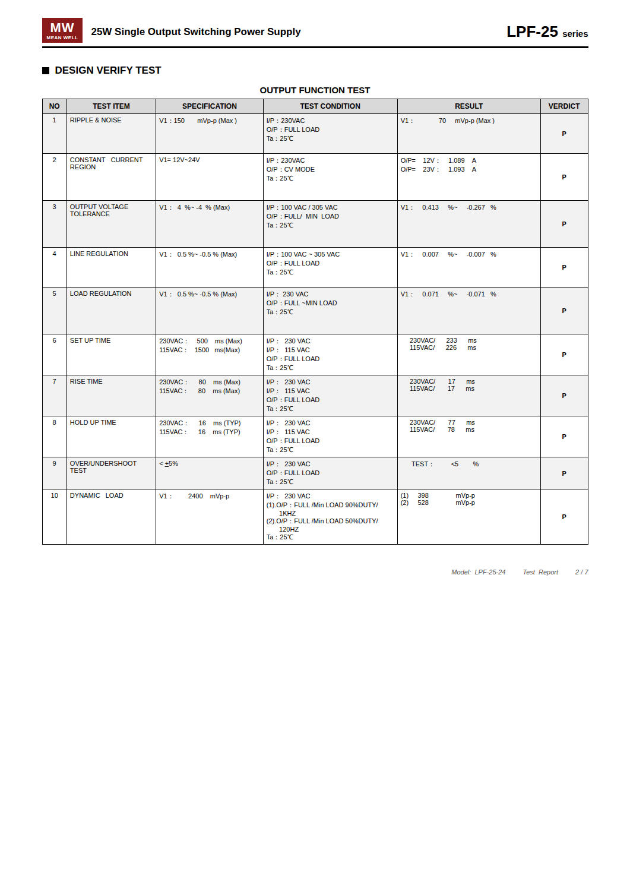MW MEAN WELL
25W Single Output Switching Power Supply
LPF-25 series
DESIGN VERIFY TEST
OUTPUT FUNCTION TEST
| NO | TEST ITEM | SPECIFICATION | TEST CONDITION | RESULT | VERDICT |
| --- | --- | --- | --- | --- | --- |
| 1 | RIPPLE & NOISE | V1：150 mVp-p (Max ) | I/P：230VAC O/P：FULL LOAD Ta：25℃ | V1： 70 mVp-p (Max ) | P |
| 2 | CONSTANT CURRENT REGION | V1= 12V~24V | I/P：230VAC O/P：CV MODE Ta：25℃ | O/P= 12V： 1.089 A O/P= 23V： 1.093 A | P |
| 3 | OUTPUT VOLTAGE TOLERANCE | V1： 4 %~ -4 % (Max) | I/P：100 VAC / 305 VAC O/P：FULL/ MIN LOAD Ta：25℃ | V1： 0.413 %~ -0.267 % | P |
| 4 | LINE REGULATION | V1： 0.5 %~ -0.5 % (Max) | I/P：100 VAC ~ 305 VAC O/P：FULL LOAD Ta：25℃ | V1： 0.007 %~ -0.007 % | P |
| 5 | LOAD REGULATION | V1： 0.5 %~ -0.5 % (Max) | I/P： 230 VAC O/P：FULL ~MIN LOAD Ta：25℃ | V1： 0.071 %~ -0.071 % | P |
| 6 | SET UP TIME | 230VAC： 500 ms (Max) 115VAC： 1500 ms(Max) | I/P： 230 VAC I/P： 115 VAC O/P：FULL LOAD Ta：25℃ | 230VAC/ 233 ms 115VAC/ 226 ms | P |
| 7 | RISE TIME | 230VAC： 80 ms (Max) 115VAC： 80 ms (Max) | I/P： 230 VAC I/P： 115 VAC O/P：FULL LOAD Ta：25℃ | 230VAC/ 17 ms 115VAC/ 17 ms | P |
| 8 | HOLD UP TIME | 230VAC： 16 ms (TYP) 115VAC： 16 ms (TYP) | I/P： 230 VAC I/P： 115 VAC O/P：FULL LOAD Ta：25℃ | 230VAC/ 77 ms 115VAC/ 78 ms | P |
| 9 | OVER/UNDERSHOOT TEST | < + 5% | I/P： 230 VAC O/P：FULL LOAD Ta：25℃ | TEST： <5 % | P |
| 10 | DYNAMIC LOAD | V1： 2400 mVp-p | I/P： 230 VAC (1).O/P：FULL /Min LOAD 90%DUTY/ 1KHZ (2).O/P：FULL /Min LOAD 50%DUTY/ 120HZ Ta：25℃ | (1) 398 mVp-p (2) 528 mVp-p | P |
Model: LPF-25-24 Test Report 2 / 7